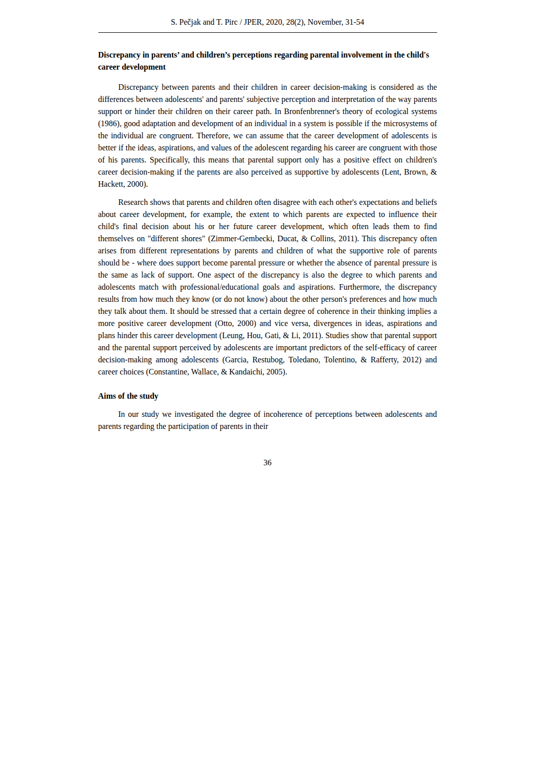S. Pečjak and T. Pirc / JPER, 2020, 28(2), November, 31-54
Discrepancy in parents’ and children’s perceptions regarding parental involvement in the child's career development
Discrepancy between parents and their children in career decision-making is considered as the differences between adolescents' and parents' subjective perception and interpretation of the way parents support or hinder their children on their career path. In Bronfenbrenner's theory of ecological systems (1986), good adaptation and development of an individual in a system is possible if the microsystems of the individual are congruent. Therefore, we can assume that the career development of adolescents is better if the ideas, aspirations, and values of the adolescent regarding his career are congruent with those of his parents. Specifically, this means that parental support only has a positive effect on children's career decision-making if the parents are also perceived as supportive by adolescents (Lent, Brown, & Hackett, 2000).
Research shows that parents and children often disagree with each other's expectations and beliefs about career development, for example, the extent to which parents are expected to influence their child's final decision about his or her future career development, which often leads them to find themselves on "different shores" (Zimmer-Gembecki, Ducat, & Collins, 2011). This discrepancy often arises from different representations by parents and children of what the supportive role of parents should be - where does support become parental pressure or whether the absence of parental pressure is the same as lack of support. One aspect of the discrepancy is also the degree to which parents and adolescents match with professional/educational goals and aspirations. Furthermore, the discrepancy results from how much they know (or do not know) about the other person's preferences and how much they talk about them. It should be stressed that a certain degree of coherence in their thinking implies a more positive career development (Otto, 2000) and vice versa, divergences in ideas, aspirations and plans hinder this career development (Leung, Hou, Gati, & Li, 2011). Studies show that parental support and the parental support perceived by adolescents are important predictors of the self-efficacy of career decision-making among adolescents (Garcia, Restubog, Toledano, Tolentino, & Rafferty, 2012) and career choices (Constantine, Wallace, & Kandaichi, 2005).
Aims of the study
In our study we investigated the degree of incoherence of perceptions between adolescents and parents regarding the participation of parents in their
36